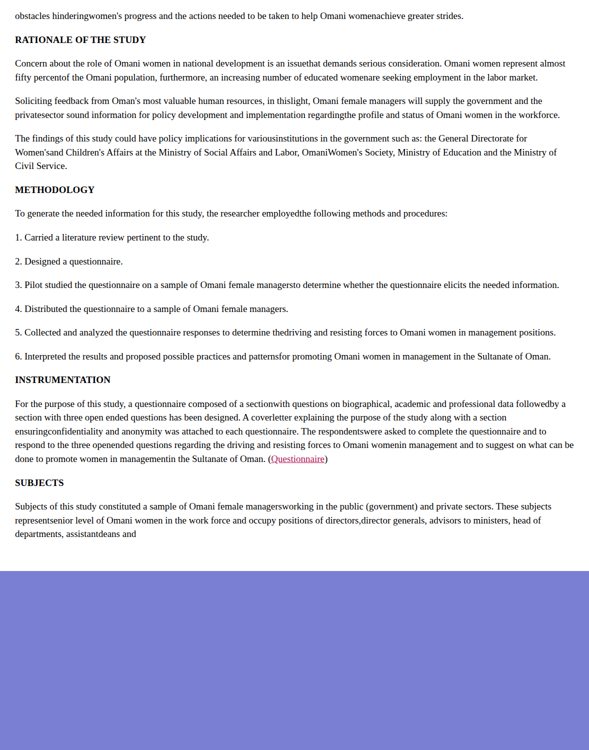obstacles hinderingwomen's progress and the actions needed to be taken to help Omani womenachieve greater strides.
RATIONALE OF THE STUDY
Concern about the role of Omani women in national development is an issuethat demands serious consideration. Omani women represent almost fifty percentof the Omani population, furthermore, an increasing number of educated womenare seeking employment in the labor market.
Soliciting feedback from Oman's most valuable human resources, in thislight, Omani female managers will supply the government and the privatesector sound information for policy development and implementation regardingthe profile and status of Omani women in the workforce.
The findings of this study could have policy implications for variousinstitutions in the government such as: the General Directorate for Women'sand Children's Affairs at the Ministry of Social Affairs and Labor, OmaniWomen's Society, Ministry of Education and the Ministry of Civil Service.
METHODOLOGY
To generate the needed information for this study, the researcher employedthe following methods and procedures:
1. Carried a literature review pertinent to the study.
2. Designed a questionnaire.
3. Pilot studied the questionnaire on a sample of Omani female managersto determine whether the questionnaire elicits the needed information.
4. Distributed the questionnaire to a sample of Omani female managers.
5. Collected and analyzed the questionnaire responses to determine thedriving and resisting forces to Omani women in management positions.
6. Interpreted the results and proposed possible practices and patternsfor promoting Omani women in management in the Sultanate of Oman.
INSTRUMENTATION
For the purpose of this study, a questionnaire composed of a sectionwith questions on biographical, academic and professional data followedby a section with three open ended questions has been designed. A coverletter explaining the purpose of the study along with a section ensuringconfidentiality and anonymity was attached to each questionnaire. The respondentswere asked to complete the questionnaire and to respond to the three openended questions regarding the driving and resisting forces to Omani womenin management and to suggest on what can be done to promote women in managementin the Sultanate of Oman. (Questionnaire)
SUBJECTS
Subjects of this study constituted a sample of Omani female managersworking in the public (government) and private sectors. These subjects representsenior level of Omani women in the work force and occupy positions of directors,director generals, advisors to ministers, head of departments, assistantdeans and